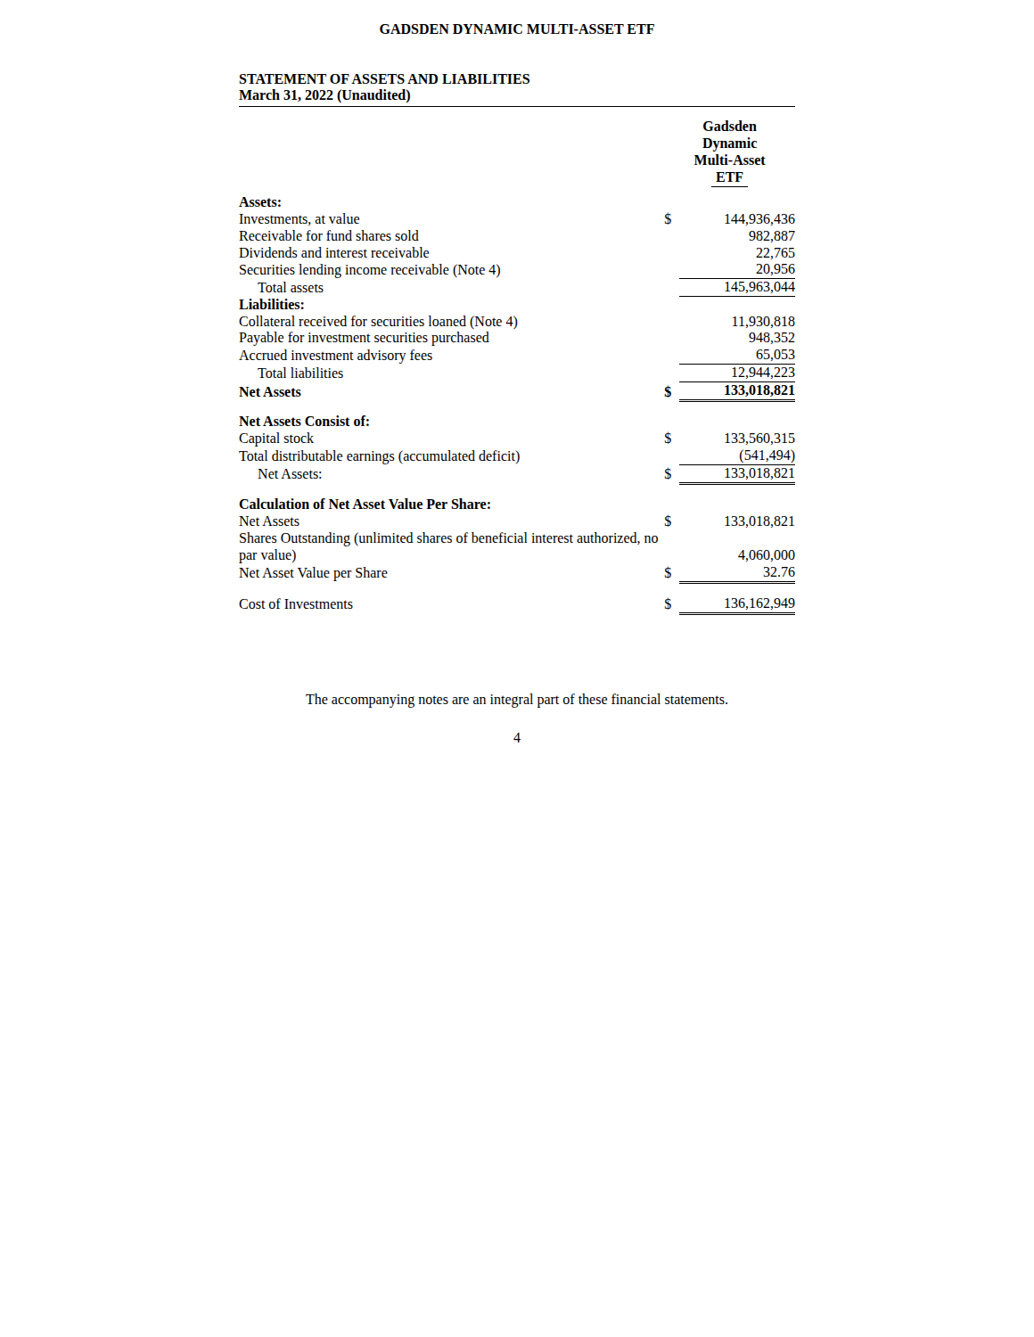GADSDEN DYNAMIC MULTI-ASSET ETF
STATEMENT OF ASSETS AND LIABILITIES
March 31, 2022 (Unaudited)
| | Gadsden Dynamic Multi-Asset ETF |
| Assets: | | |
| Investments, at value | $ | 144,936,436 |
| Receivable for fund shares sold | | 982,887 |
| Dividends and interest receivable | | 22,765 |
| Securities lending income receivable (Note 4) | | 20,956 |
| Total assets | | 145,963,044 |
| Liabilities: | | |
| Collateral received for securities loaned (Note 4) | | 11,930,818 |
| Payable for investment securities purchased | | 948,352 |
| Accrued investment advisory fees | | 65,053 |
| Total liabilities | | 12,944,223 |
| Net Assets | $ | 133,018,821 |
| Net Assets Consist of: | | |
| Capital stock | $ | 133,560,315 |
| Total distributable earnings (accumulated deficit) | | (541,494) |
| Net Assets: | $ | 133,018,821 |
| Calculation of Net Asset Value Per Share: | | |
| Net Assets | $ | 133,018,821 |
| Shares Outstanding (unlimited shares of beneficial interest authorized, no par value) | | 4,060,000 |
| Net Asset Value per Share | $ | 32.76 |
| Cost of Investments | $ | 136,162,949 |
The accompanying notes are an integral part of these financial statements.
4